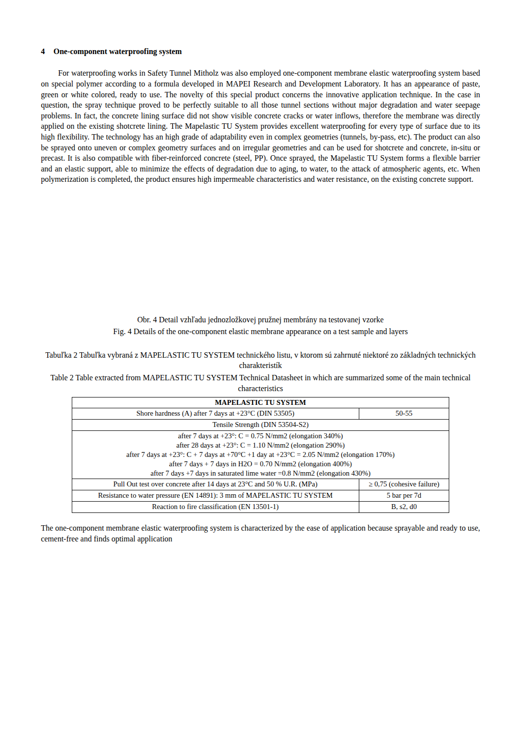4 One-component waterproofing system
For waterproofing works in Safety Tunnel Mitholz was also employed one-component membrane elastic waterproofing system based on special polymer according to a formula developed in MAPEI Research and Development Laboratory. It has an appearance of paste, green or white colored, ready to use. The novelty of this special product concerns the innovative application technique. In the case in question, the spray technique proved to be perfectly suitable to all those tunnel sections without major degradation and water seepage problems. In fact, the concrete lining surface did not show visible concrete cracks or water inflows, therefore the membrane was directly applied on the existing shotcrete lining. The Mapelastic TU System provides excellent waterproofing for every type of surface due to its high flexibility. The technology has an high grade of adaptability even in complex geometries (tunnels, by-pass, etc). The product can also be sprayed onto uneven or complex geometry surfaces and on irregular geometries and can be used for shotcrete and concrete, in-situ or precast. It is also compatible with fiber-reinforced concrete (steel, PP). Once sprayed, the Mapelastic TU System forms a flexible barrier and an elastic support, able to minimize the effects of degradation due to aging, to water, to the attack of atmospheric agents, etc. When polymerization is completed, the product ensures high impermeable characteristics and water resistance, on the existing concrete support.
Obr. 4 Detail vzhľadu jednozložkovej pružnej membrány na testovanej vzorke
Fig. 4 Details of the one-component elastic membrane appearance on a test sample and layers
Tabuľka 2 Tabuľka vybraná z MAPELASTIC TU SYSTEM technického listu, v ktorom sú zahrnuté niektoré zo základných technických charakteristík
Table 2 Table extracted from MAPELASTIC TU SYSTEM Technical Datasheet in which are summarized some of the main technical characteristics
| MAPELASTIC TU SYSTEM |
| --- |
| Shore hardness (A) after 7 days at +23°C (DIN 53505) | 50-55 |
| Tensile Strength (DIN 53504-S2) |
| after 7 days at +23°: C = 0.75 N/mm2 (elongation 340%) after 28 days at +23°: C = 1.10 N/mm2 (elongation 290%) after 7 days at +23°: C + 7 days at +70°C +1 day at +23°C = 2.05 N/mm2 (elongation 170%) after 7 days + 7 days in H2O = 0.70 N/mm2 (elongation 400%) after 7 days +7 days in saturated lime water =0.8 N/mm2 (elongation 430%) |
| Pull Out test over concrete after 14 days at 23°C and 50 % U.R. (MPa) | ≥ 0,75 (cohesive failure) |
| Resistance to water pressure (EN 14891): 3 mm of MAPELASTIC TU SYSTEM | 5 bar per 7d |
| Reaction to fire classification (EN 13501-1) | B, s2, d0 |
The one-component membrane elastic waterproofing system is characterized by the ease of application because sprayable and ready to use, cement-free and finds optimal application